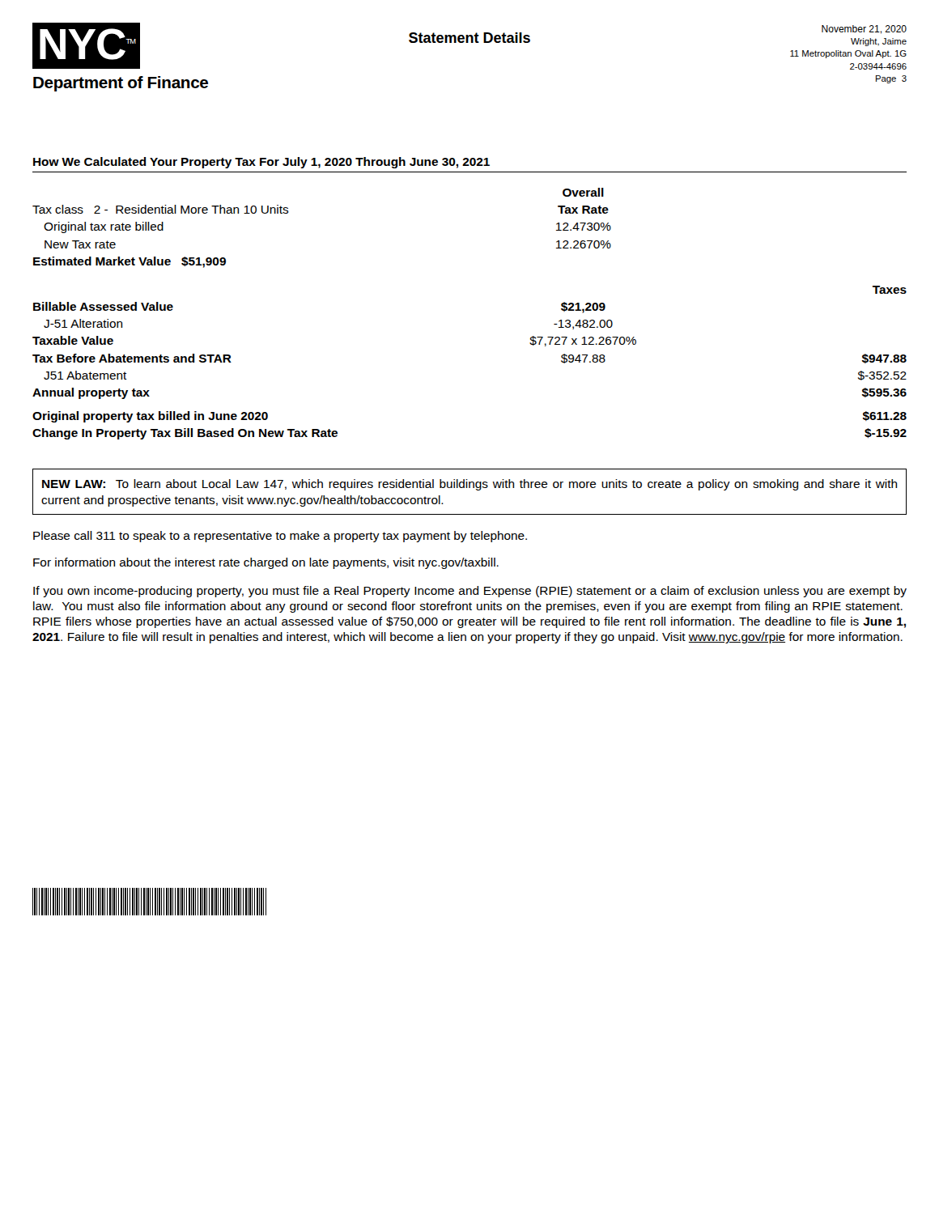NYCTM
Department of Finance
Statement Details
November 21, 2020
Wright, Jaime
11 Metropolitan Oval Apt. 1G
2-03944-4696
Page 3
How We Calculated Your Property Tax For July 1, 2020 Through June 30, 2021
| | Overall | |
| Tax class 2 - Residential More Than 10 Units | Tax Rate | |
| Original tax rate billed | 12.4730% | |
| New Tax rate | 12.2670% | |
| Estimated Market Value $51,909 | | |
| | | Taxes |
| Billable Assessed Value | $21,209 | |
| J-51 Alteration | -13,482.00 | |
| Taxable Value | $7,727 x 12.2670% | |
| Tax Before Abatements and STAR | $947.88 | $947.88 |
| J51 Abatement | | $-352.52 |
| Annual property tax | | $595.36 |
| Original property tax billed in June 2020 | | $611.28 |
| Change In Property Tax Bill Based On New Tax Rate | | $-15.92 |
NEW LAW: To learn about Local Law 147, which requires residential buildings with three or more units to create a policy on smoking and share it with current and prospective tenants, visit www.nyc.gov/health/tobaccocontrol.
Please call 311 to speak to a representative to make a property tax payment by telephone.
For information about the interest rate charged on late payments, visit nyc.gov/taxbill.
If you own income-producing property, you must file a Real Property Income and Expense (RPIE) statement or a claim of exclusion unless you are exempt by law. You must also file information about any ground or second floor storefront units on the premises, even if you are exempt from filing an RPIE statement. RPIE filers whose properties have an actual assessed value of $750,000 or greater will be required to file rent roll information. The deadline to file is June 1, 2021. Failure to file will result in penalties and interest, which will become a lien on your property if they go unpaid. Visit www.nyc.gov/rpie for more information.